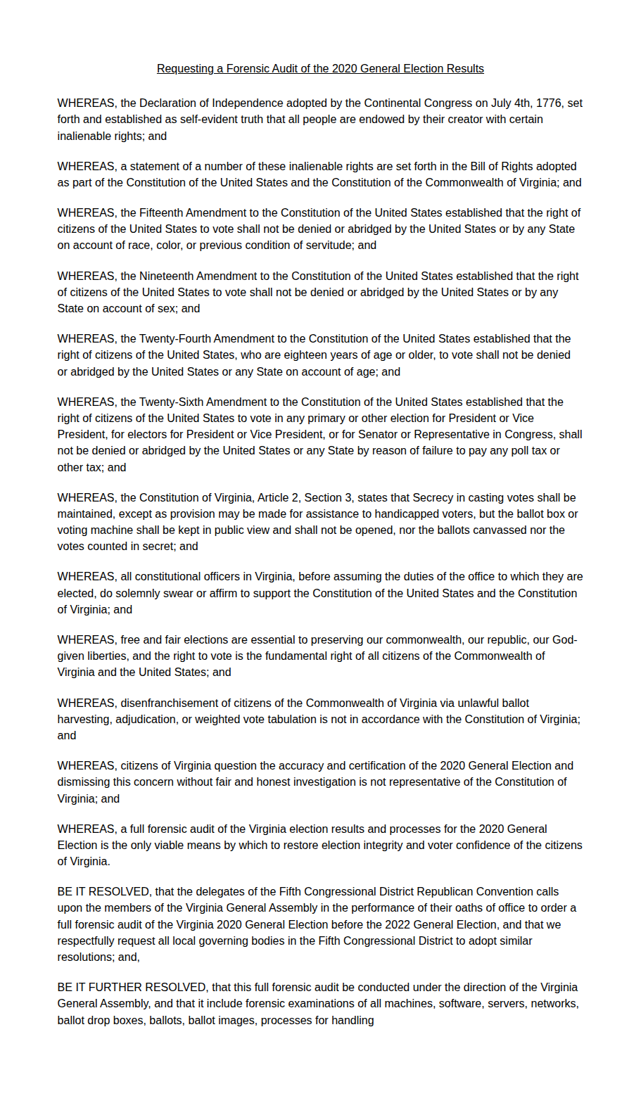Requesting a Forensic Audit of the 2020 General Election Results
WHEREAS, the Declaration of Independence adopted by the Continental Congress on July 4th, 1776, set forth and established as self-evident truth that all people are endowed by their creator with certain inalienable rights; and
WHEREAS, a statement of a number of these inalienable rights are set forth in the Bill of Rights adopted as part of the Constitution of the United States and the Constitution of the Commonwealth of Virginia; and
WHEREAS, the Fifteenth Amendment to the Constitution of the United States established that the right of citizens of the United States to vote shall not be denied or abridged by the United States or by any State on account of race, color, or previous condition of servitude; and
WHEREAS, the Nineteenth Amendment to the Constitution of the United States established that the right of citizens of the United States to vote shall not be denied or abridged by the United States or by any State on account of sex; and
WHEREAS, the Twenty-Fourth Amendment to the Constitution of the United States established that the right of citizens of the United States, who are eighteen years of age or older, to vote shall not be denied or abridged by the United States or any State on account of age; and
WHEREAS, the Twenty-Sixth Amendment to the Constitution of the United States established that the right of citizens of the United States to vote in any primary or other election for President or Vice President, for electors for President or Vice President, or for Senator or Representative in Congress, shall not be denied or abridged by the United States or any State by reason of failure to pay any poll tax or other tax; and
WHEREAS, the Constitution of Virginia, Article 2, Section 3, states that Secrecy in casting votes shall be maintained, except as provision may be made for assistance to handicapped voters, but the ballot box or voting machine shall be kept in public view and shall not be opened, nor the ballots canvassed nor the votes counted in secret; and
WHEREAS, all constitutional officers in Virginia, before assuming the duties of the office to which they are elected, do solemnly swear or affirm to support the Constitution of the United States and the Constitution of Virginia; and
WHEREAS, free and fair elections are essential to preserving our commonwealth, our republic, our God-given liberties, and the right to vote is the fundamental right of all citizens of the Commonwealth of Virginia and the United States; and
WHEREAS, disenfranchisement of citizens of the Commonwealth of Virginia via unlawful ballot harvesting, adjudication, or weighted vote tabulation is not in accordance with the Constitution of Virginia; and
WHEREAS, citizens of Virginia question the accuracy and certification of the 2020 General Election and dismissing this concern without fair and honest investigation is not representative of the Constitution of Virginia; and
WHEREAS, a full forensic audit of the Virginia election results and processes for the 2020 General Election is the only viable means by which to restore election integrity and voter confidence of the citizens of Virginia.
BE IT RESOLVED, that the delegates of the Fifth Congressional District Republican Convention calls upon the members of the Virginia General Assembly in the performance of their oaths of office to order a full forensic audit of the Virginia 2020 General Election before the 2022 General Election, and that we respectfully request all local governing bodies in the Fifth Congressional District to adopt similar resolutions; and,
BE IT FURTHER RESOLVED, that this full forensic audit be conducted under the direction of the Virginia General Assembly, and that it include forensic examinations of all machines, software, servers, networks, ballot drop boxes, ballots, ballot images, processes for handling